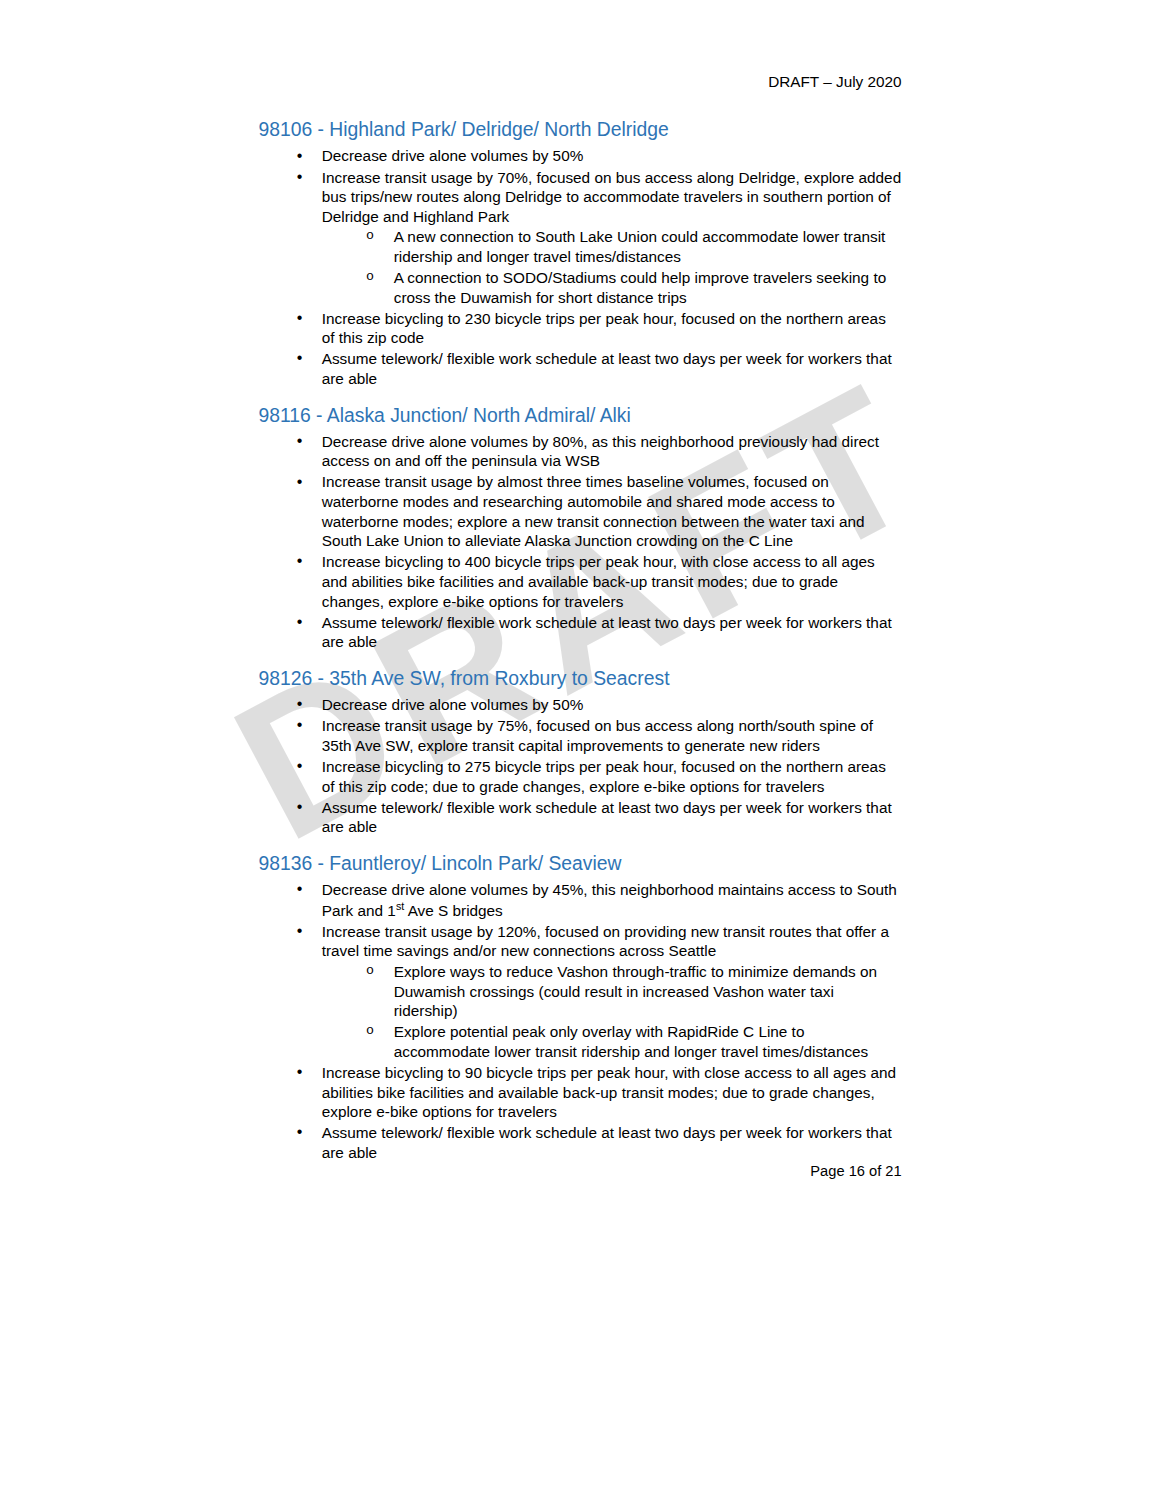DRAFT
DRAFT – July 2020
98106 - Highland Park/ Delridge/ North Delridge
Decrease drive alone volumes by 50%
Increase transit usage by 70%, focused on bus access along Delridge, explore added bus trips/new routes along Delridge to accommodate travelers in southern portion of Delridge and Highland Park
A new connection to South Lake Union could accommodate lower transit ridership and longer travel times/distances
A connection to SODO/Stadiums could help improve travelers seeking to cross the Duwamish for short distance trips
Increase bicycling to 230 bicycle trips per peak hour, focused on the northern areas of this zip code
Assume telework/ flexible work schedule at least two days per week for workers that are able
98116 - Alaska Junction/ North Admiral/ Alki
Decrease drive alone volumes by 80%, as this neighborhood previously had direct access on and off the peninsula via WSB
Increase transit usage by almost three times baseline volumes, focused on waterborne modes and researching automobile and shared mode access to waterborne modes; explore a new transit connection between the water taxi and South Lake Union to alleviate Alaska Junction crowding on the C Line
Increase bicycling to 400 bicycle trips per peak hour, with close access to all ages and abilities bike facilities and available back-up transit modes; due to grade changes, explore e-bike options for travelers
Assume telework/ flexible work schedule at least two days per week for workers that are able
98126 - 35th Ave SW, from Roxbury to Seacrest
Decrease drive alone volumes by 50%
Increase transit usage by 75%, focused on bus access along north/south spine of 35th Ave SW, explore transit capital improvements to generate new riders
Increase bicycling to 275 bicycle trips per peak hour, focused on the northern areas of this zip code; due to grade changes, explore e-bike options for travelers
Assume telework/ flexible work schedule at least two days per week for workers that are able
98136 - Fauntleroy/ Lincoln Park/ Seaview
Decrease drive alone volumes by 45%, this neighborhood maintains access to South Park and 1st Ave S bridges
Increase transit usage by 120%, focused on providing new transit routes that offer a travel time savings and/or new connections across Seattle
Explore ways to reduce Vashon through-traffic to minimize demands on Duwamish crossings (could result in increased Vashon water taxi ridership)
Explore potential peak only overlay with RapidRide C Line to accommodate lower transit ridership and longer travel times/distances
Increase bicycling to 90 bicycle trips per peak hour, with close access to all ages and abilities bike facilities and available back-up transit modes; due to grade changes, explore e-bike options for travelers
Assume telework/ flexible work schedule at least two days per week for workers that are able
Page 16 of 21